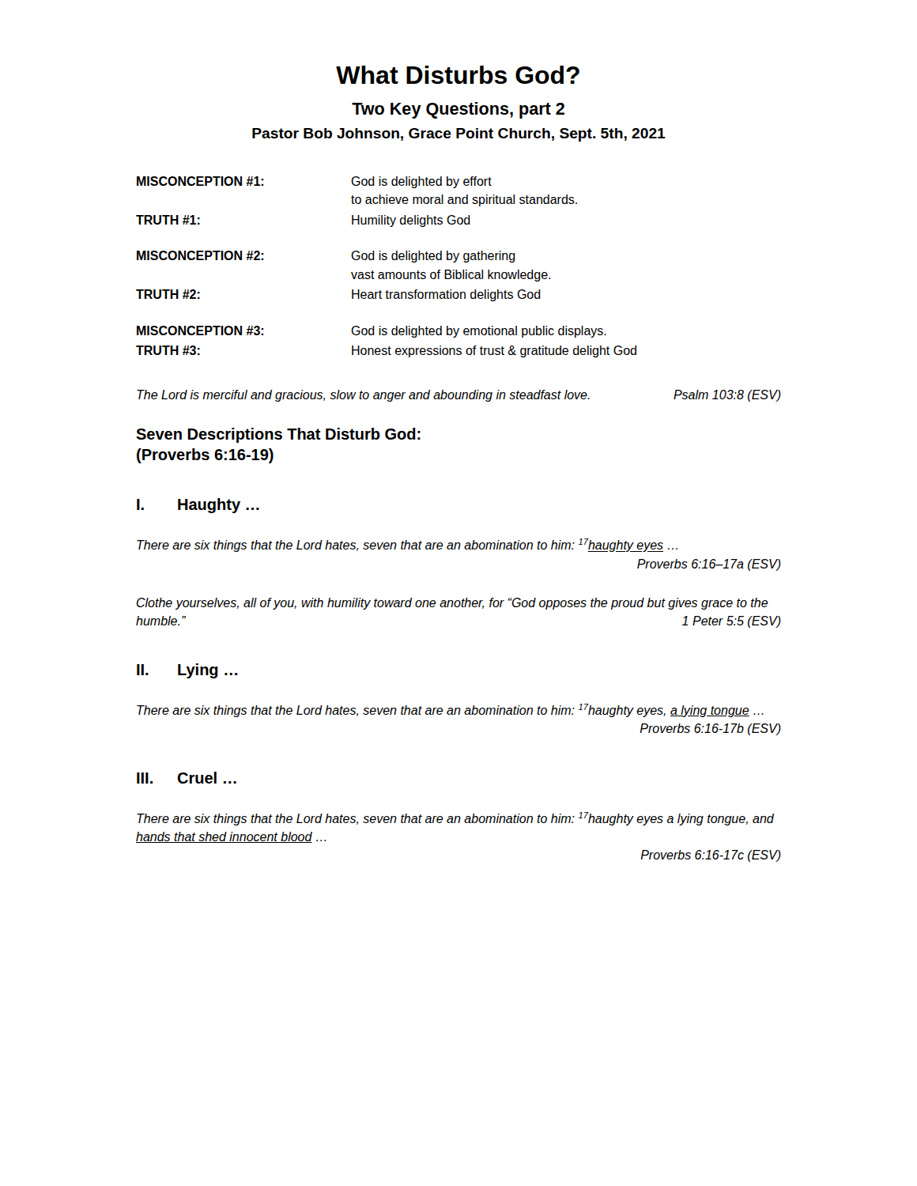What Disturbs God?
Two Key Questions, part 2
Pastor Bob Johnson, Grace Point Church, Sept. 5th, 2021
MISCONCEPTION #1:
God is delighted by effortto achieve moral and spiritual standards.
TRUTH #1:
Humility delights God
MISCONCEPTION #2:
God is delighted by gatheringvast amounts of Biblical knowledge.
TRUTH #2:
Heart transformation delights God
MISCONCEPTION #3:
God is delighted by emotional public displays.
TRUTH #3:
Honest expressions of trust & gratitude delight God
The Lord is merciful and gracious, slow to anger and abounding in steadfast love. Psalm 103:8 (ESV)
Seven Descriptions That Disturb God:
(Proverbs 6:16-19)
I. Haughty …
There are six things that the Lord hates, seven that are an abomination to him: 17haughty eyes … Proverbs 6:16–17a (ESV)
Clothe yourselves, all of you, with humility toward one another, for “God opposes the proud but gives grace to the humble.” 1 Peter 5:5 (ESV)
II. Lying …
There are six things that the Lord hates, seven that are an abomination to him: 17haughty eyes, a lying tongue … Proverbs 6:16-17b (ESV)
III. Cruel …
There are six things that the Lord hates, seven that are an abomination to him: 17haughty eyes a lying tongue, and hands that shed innocent blood … Proverbs 6:16-17c (ESV)